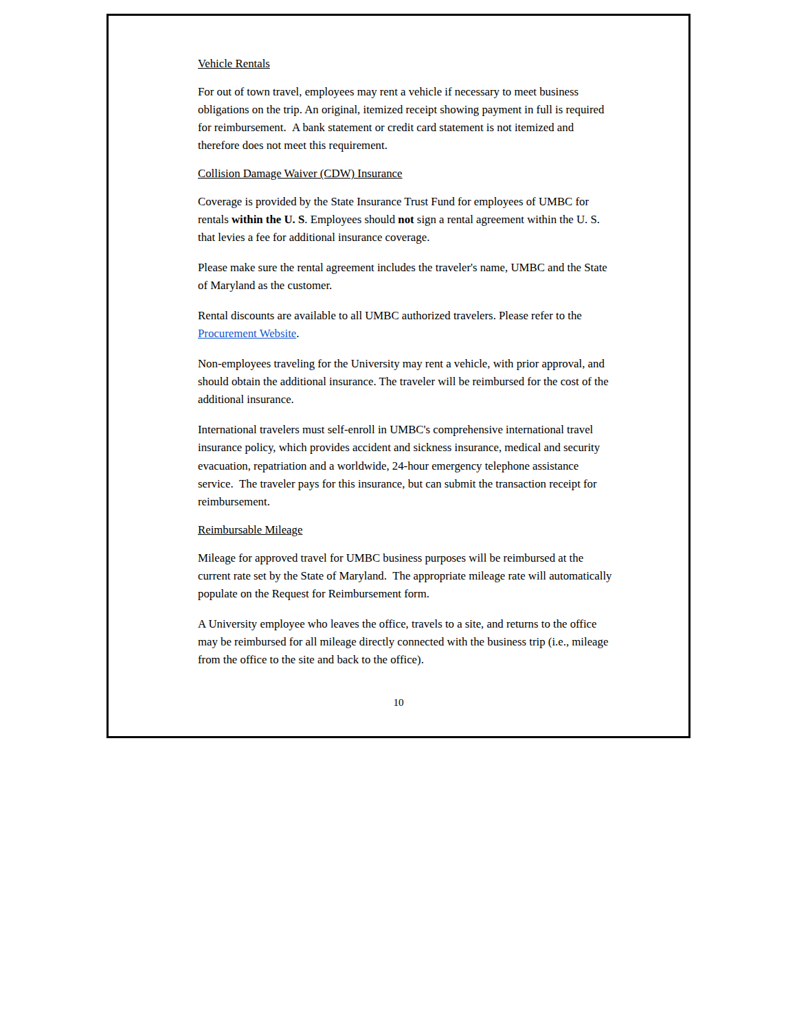Vehicle Rentals
For out of town travel, employees may rent a vehicle if necessary to meet business obligations on the trip. An original, itemized receipt showing payment in full is required for reimbursement. A bank statement or credit card statement is not itemized and therefore does not meet this requirement.
Collision Damage Waiver (CDW) Insurance
Coverage is provided by the State Insurance Trust Fund for employees of UMBC for rentals within the U. S. Employees should not sign a rental agreement within the U. S. that levies a fee for additional insurance coverage.
Please make sure the rental agreement includes the traveler's name, UMBC and the State of Maryland as the customer.
Rental discounts are available to all UMBC authorized travelers. Please refer to the Procurement Website.
Non-employees traveling for the University may rent a vehicle, with prior approval, and should obtain the additional insurance. The traveler will be reimbursed for the cost of the additional insurance.
International travelers must self-enroll in UMBC's comprehensive international travel insurance policy, which provides accident and sickness insurance, medical and security evacuation, repatriation and a worldwide, 24-hour emergency telephone assistance service. The traveler pays for this insurance, but can submit the transaction receipt for reimbursement.
Reimbursable Mileage
Mileage for approved travel for UMBC business purposes will be reimbursed at the current rate set by the State of Maryland. The appropriate mileage rate will automatically populate on the Request for Reimbursement form.
A University employee who leaves the office, travels to a site, and returns to the office may be reimbursed for all mileage directly connected with the business trip (i.e., mileage from the office to the site and back to the office).
10